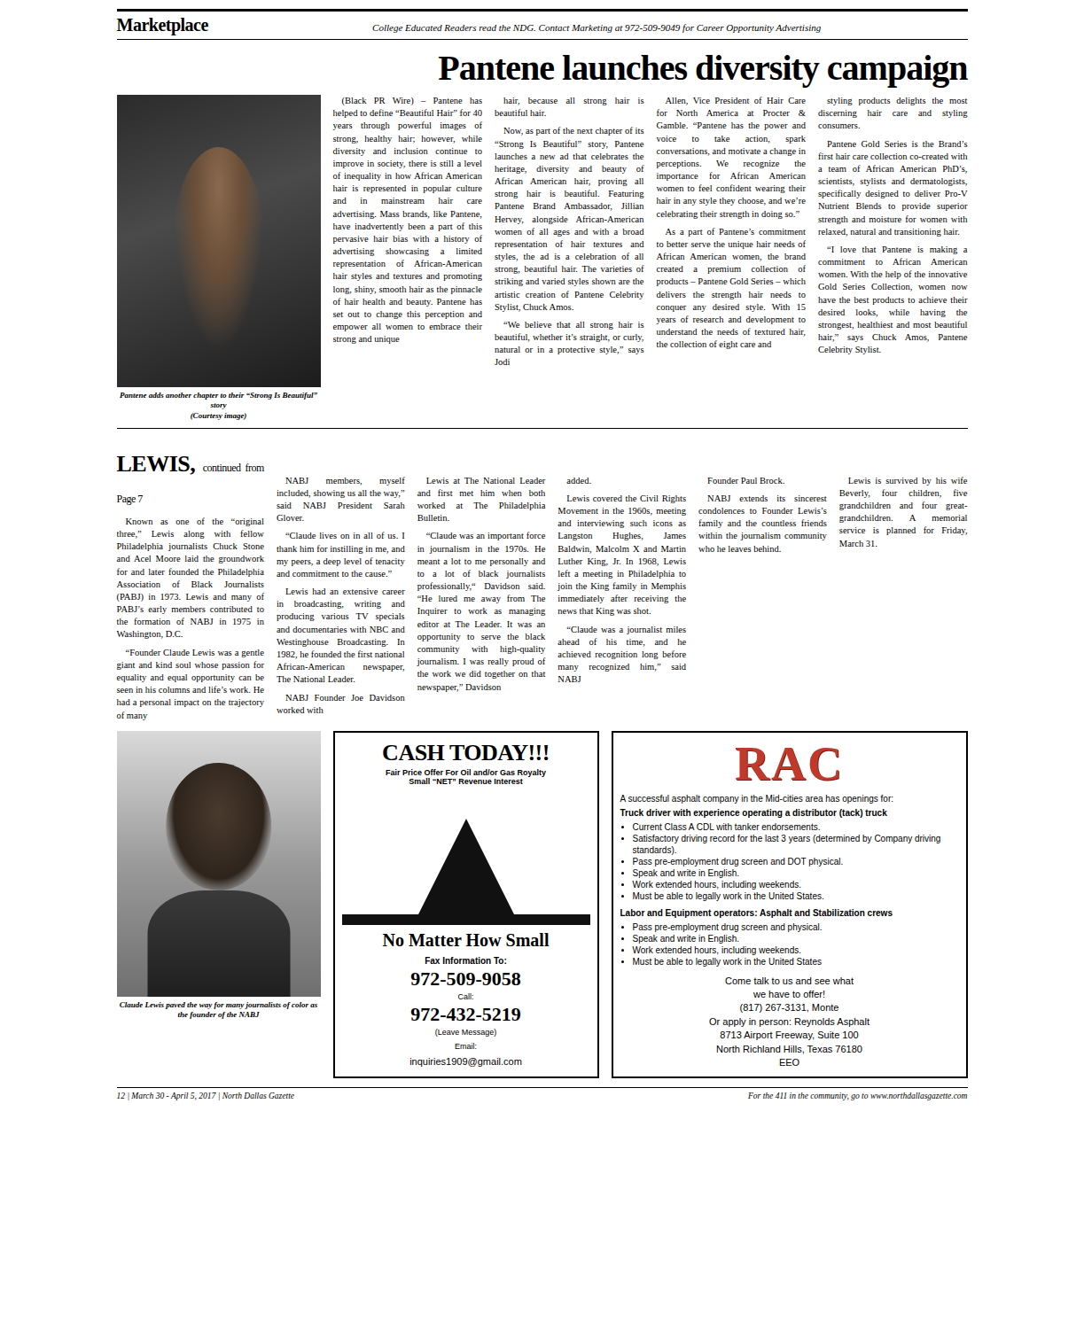Marketplace
College Educated Readers read the NDG. Contact Marketing at 972-509-9049 for Career Opportunity Advertising
Pantene launches diversity campaign
Pantene adds another chapter to their “Strong Is Beautiful” story
(Courtesy image)
(Black PR Wire) – Pantene has helped to define “Beautiful Hair” for 40 years through powerful images of strong, healthy hair; however, while diversity and inclusion continue to improve in society, there is still a level of inequality in how African American hair is represented in popular culture and in mainstream hair care advertising. Mass brands, like Pantene, have inadvertently been a part of this pervasive hair bias with a history of advertising showcasing a limited representation of African-American hair styles and textures and promoting long, shiny, smooth hair as the pinnacle of hair health and beauty. Pantene has set out to change this perception and empower all women to embrace their strong and unique
hair, because all strong hair is beautiful hair.
Now, as part of the next chapter of its “Strong Is Beautiful” story, Pantene launches a new ad that celebrates the heritage, diversity and beauty of African American hair, proving all strong hair is beautiful. Featuring Pantene Brand Ambassador, Jillian Hervey, alongside African-American women of all ages and with a broad representation of hair textures and styles, the ad is a celebration of all strong, beautiful hair. The varieties of striking and varied styles shown are the artistic creation of Pantene Celebrity Stylist, Chuck Amos.
“We believe that all strong hair is beautiful, whether it’s straight, or curly, natural or in a protective style,” says Jodi
Allen, Vice President of Hair Care for North America at Procter & Gamble. “Pantene has the power and voice to take action, spark conversations, and motivate a change in perceptions. We recognize the importance for African American women to feel confident wearing their hair in any style they choose, and we’re celebrating their strength in doing so.”
As a part of Pantene’s commitment to better serve the unique hair needs of African American women, the brand created a premium collection of products – Pantene Gold Series – which delivers the strength hair needs to conquer any desired style. With 15 years of research and development to understand the needs of textured hair, the collection of eight care and
styling products delights the most discerning hair care and styling consumers.
Pantene Gold Series is the Brand’s first hair care collection co-created with a team of African American PhD’s, scientists, stylists and dermatologists, specifically designed to deliver Pro-V Nutrient Blends to provide superior strength and moisture for women with relaxed, natural and transitioning hair.
“I love that Pantene is making a commitment to African American women. With the help of the innovative Gold Series Collection, women now have the best products to achieve their desired looks, while having the strongest, healthiest and most beautiful hair,” says Chuck Amos, Pantene Celebrity Stylist.
LEWIS, continued from Page 7
Known as one of the “original three,” Lewis along with fellow Philadelphia journalists Chuck Stone and Acel Moore laid the groundwork for and later founded the Philadelphia Association of Black Journalists (PABJ) in 1973. Lewis and many of PABJ’s early members contributed to the formation of NABJ in 1975 in Washington, D.C.
“Founder Claude Lewis was a gentle giant and kind soul whose passion for equality and equal opportunity can be seen in his columns and life’s work. He had a personal impact on the trajectory of many
NABJ members, myself included, showing us all the way,” said NABJ President Sarah Glover.
“Claude lives on in all of us. I thank him for instilling in me, and my peers, a deep level of tenacity and commitment to the cause.”
Lewis had an extensive career in broadcasting, writing and producing various TV specials and documentaries with NBC and Westinghouse Broadcasting. In 1982, he founded the first national African-American newspaper, The National Leader.
NABJ Founder Joe Davidson worked with
Lewis at The National Leader and first met him when both worked at The Philadelphia Bulletin.
“Claude was an important force in journalism in the 1970s. He meant a lot to me personally and to a lot of black journalists professionally,“ Davidson said. “He lured me away from The Inquirer to work as managing editor at The Leader. It was an opportunity to serve the black community with high-quality journalism. I was really proud of the work we did together on that newspaper,” Davidson
added.
Lewis covered the Civil Rights Movement in the 1960s, meeting and interviewing such icons as Langston Hughes, James Baldwin, Malcolm X and Martin Luther King, Jr. In 1968, Lewis left a meeting in Philadelphia to join the King family in Memphis immediately after receiving the news that King was shot.
“Claude was a journalist miles ahead of his time, and he achieved recognition long before many recognized him,” said NABJ
Founder Paul Brock.
NABJ extends its sincerest condolences to Founder Lewis’s family and the countless friends within the journalism community who he leaves behind.
Lewis is survived by his wife Beverly, four children, five grandchildren and four great-grandchildren. A memorial service is planned for Friday, March 31.
Claude Lewis paved the way for many journalists of color as the founder of the NABJ
CASH TODAY!!!
Fair Price Offer For Oil and/or Gas Royalty
Small “NET” Revenue Interest
No Matter How Small
Fax Information To:
972-509-9058
Call:
972-432-5219
(Leave Message)
Email:
inquiries1909@gmail.com
RAC
A successful asphalt company in the Mid-cities area has openings for:
Truck driver with experience operating a distributor (tack) truck
Current Class A CDL with tanker endorsements.
Satisfactory driving record for the last 3 years (determined by Company driving standards).
Pass pre-employment drug screen and DOT physical.
Speak and write in English.
Work extended hours, including weekends.
Must be able to legally work in the United States.
Labor and Equipment operators: Asphalt and Stabilization crews
Pass pre-employment drug screen and physical.
Speak and write in English.
Work extended hours, including weekends.
Must be able to legally work in the United States
Come talk to us and see what
we have to offer!
(817) 267-3131, Monte
Or apply in person: Reynolds Asphalt
8713 Airport Freeway, Suite 100
North Richland Hills, Texas 76180
EEO
12 | March 30 - April 5, 2017 | North Dallas Gazette
For the 411 in the community, go to www.northdallasgazette.com